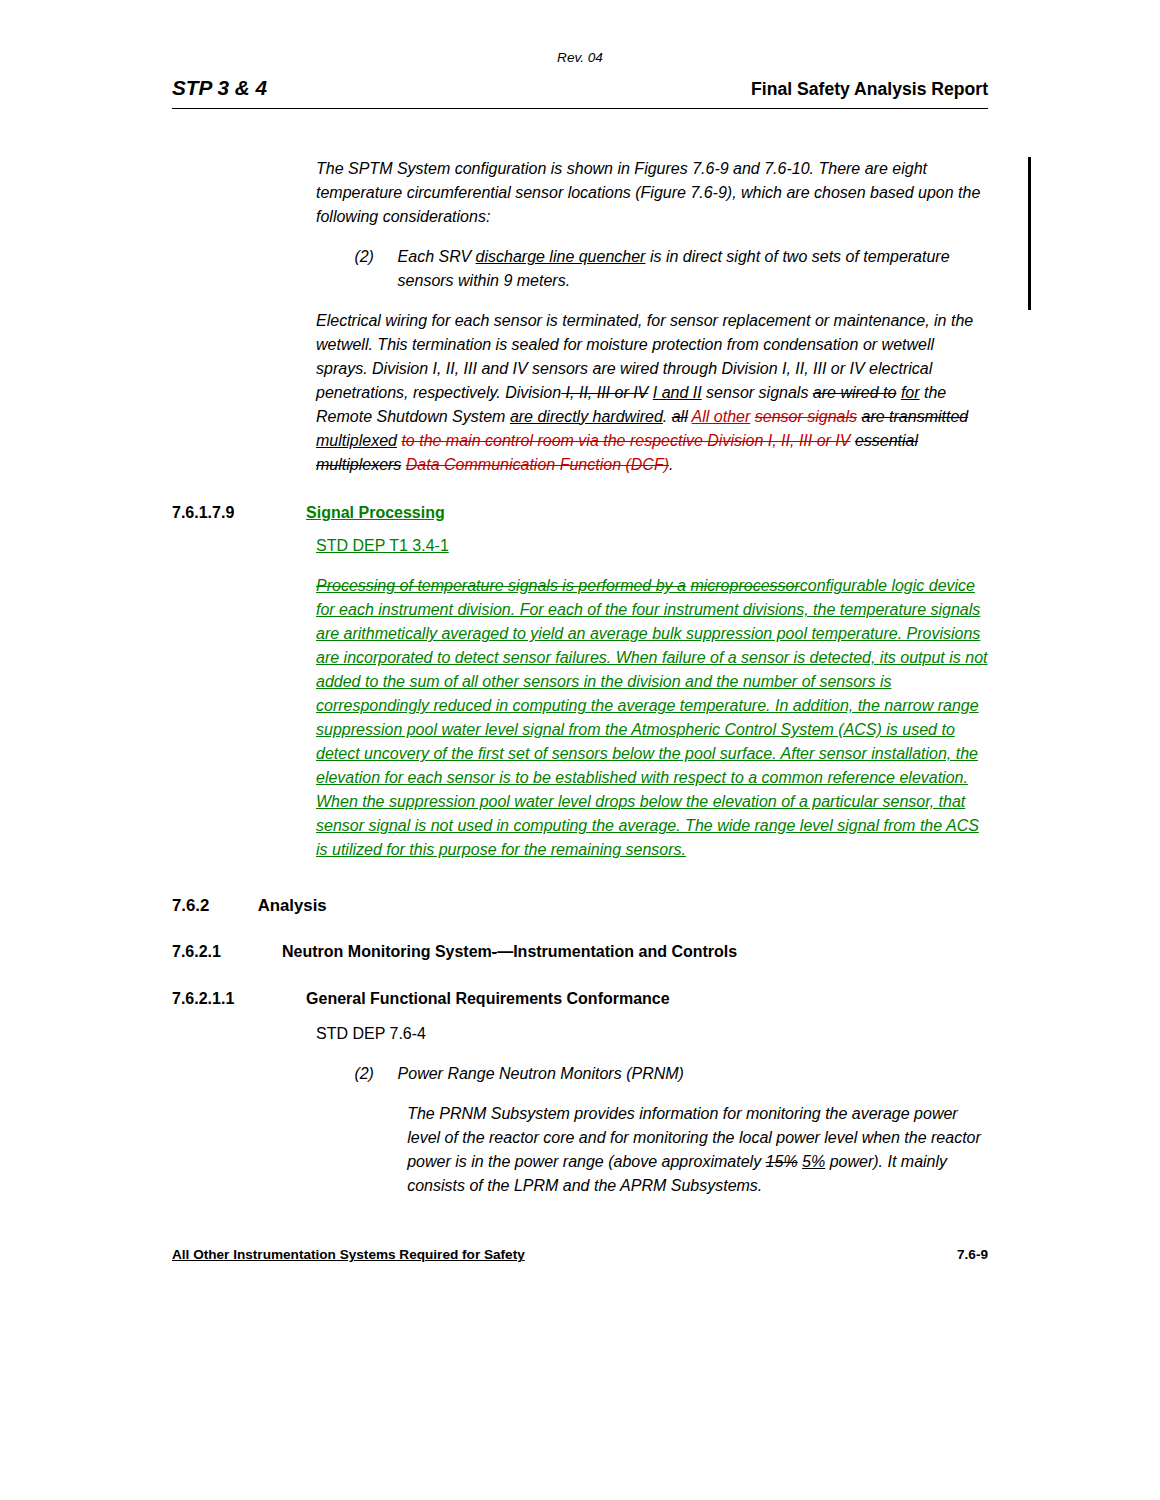Rev. 04
STP 3 & 4 Final Safety Analysis Report
The SPTM System configuration is shown in Figures 7.6-9 and 7.6-10. There are eight temperature circumferential sensor locations (Figure 7.6-9), which are chosen based upon the following considerations:
(2) Each SRV discharge line quencher is in direct sight of two sets of temperature sensors within 9 meters.
Electrical wiring for each sensor is terminated, for sensor replacement or maintenance, in the wetwell. This termination is sealed for moisture protection from condensation or wetwell sprays. Division I, II, III and IV sensors are wired through Division I, II, III or IV electrical penetrations, respectively. Division I, II, III or IV I and II sensor signals are wired to for the Remote Shutdown System are directly hardwired. all All other sensor signals are transmitted multiplexed to the main control room via the respective Division I, II, III or IV essential multiplexers Data Communication Function (DCF).
7.6.1.7.9 Signal Processing
STD DEP T1 3.4-1
Processing of temperature signals is performed by a microprocessorconfigurable logic device for each instrument division. For each of the four instrument divisions, the temperature signals are arithmetically averaged to yield an average bulk suppression pool temperature. Provisions are incorporated to detect sensor failures. When failure of a sensor is detected, its output is not added to the sum of all other sensors in the division and the number of sensors is correspondingly reduced in computing the average temperature. In addition, the narrow range suppression pool water level signal from the Atmospheric Control System (ACS) is used to detect uncovery of the first set of sensors below the pool surface. After sensor installation, the elevation for each sensor is to be established with respect to a common reference elevation. When the suppression pool water level drops below the elevation of a particular sensor, that sensor signal is not used in computing the average. The wide range level signal from the ACS is utilized for this purpose for the remaining sensors.
7.6.2 Analysis
7.6.2.1 Neutron Monitoring System-—Instrumentation and Controls
7.6.2.1.1 General Functional Requirements Conformance
STD DEP 7.6-4
(2) Power Range Neutron Monitors (PRNM)
The PRNM Subsystem provides information for monitoring the average power level of the reactor core and for monitoring the local power level when the reactor power is in the power range (above approximately 15% 5% power). It mainly consists of the LPRM and the APRM Subsystems.
All Other Instrumentation Systems Required for Safety 7.6-9